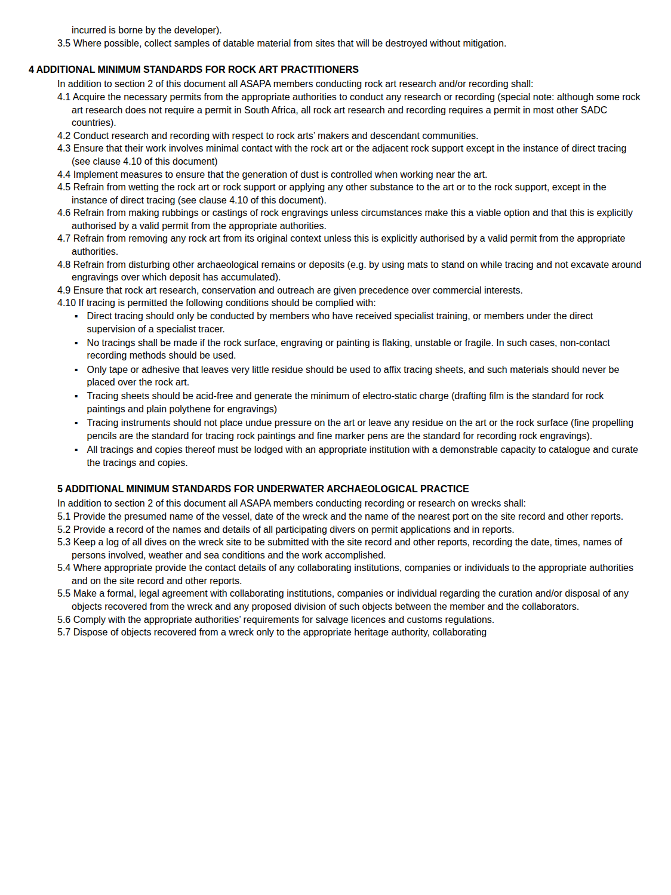incurred is borne by the developer).
3.5 Where possible, collect samples of datable material from sites that will be destroyed without mitigation.
4 ADDITIONAL MINIMUM STANDARDS FOR ROCK ART PRACTITIONERS
In addition to section 2 of this document all ASAPA members conducting rock art research and/or recording shall:
4.1 Acquire the necessary permits from the appropriate authorities to conduct any research or recording (special note: although some rock art research does not require a permit in South Africa, all rock art research and recording requires a permit in most other SADC countries).
4.2 Conduct research and recording with respect to rock arts’ makers and descendant communities.
4.3 Ensure that their work involves minimal contact with the rock art or the adjacent rock support except in the instance of direct tracing (see clause 4.10 of this document)
4.4 Implement measures to ensure that the generation of dust is controlled when working near the art.
4.5 Refrain from wetting the rock art or rock support or applying any other substance to the art or to the rock support, except in the instance of direct tracing (see clause 4.10 of this document).
4.6 Refrain from making rubbings or castings of rock engravings unless circumstances make this a viable option and that this is explicitly authorised by a valid permit from the appropriate authorities.
4.7 Refrain from removing any rock art from its original context unless this is explicitly authorised by a valid permit from the appropriate authorities.
4.8 Refrain from disturbing other archaeological remains or deposits (e.g. by using mats to stand on while tracing and not excavate around engravings over which deposit has accumulated).
4.9 Ensure that rock art research, conservation and outreach are given precedence over commercial interests.
4.10 If tracing is permitted the following conditions should be complied with:
Direct tracing should only be conducted by members who have received specialist training, or members under the direct supervision of a specialist tracer.
No tracings shall be made if the rock surface, engraving or painting is flaking, unstable or fragile. In such cases, non-contact recording methods should be used.
Only tape or adhesive that leaves very little residue should be used to affix tracing sheets, and such materials should never be placed over the rock art.
Tracing sheets should be acid-free and generate the minimum of electro-static charge (drafting film is the standard for rock paintings and plain polythene for engravings)
Tracing instruments should not place undue pressure on the art or leave any residue on the art or the rock surface (fine propelling pencils are the standard for tracing rock paintings and fine marker pens are the standard for recording rock engravings).
All tracings and copies thereof must be lodged with an appropriate institution with a demonstrable capacity to catalogue and curate the tracings and copies.
5 ADDITIONAL MINIMUM STANDARDS FOR UNDERWATER ARCHAEOLOGICAL PRACTICE
In addition to section 2 of this document all ASAPA members conducting recording or research on wrecks shall:
5.1 Provide the presumed name of the vessel, date of the wreck and the name of the nearest port on the site record and other reports.
5.2 Provide a record of the names and details of all participating divers on permit applications and in reports.
5.3 Keep a log of all dives on the wreck site to be submitted with the site record and other reports, recording the date, times, names of persons involved, weather and sea conditions and the work accomplished.
5.4 Where appropriate provide the contact details of any collaborating institutions, companies or individuals to the appropriate authorities and on the site record and other reports.
5.5 Make a formal, legal agreement with collaborating institutions, companies or individual regarding the curation and/or disposal of any objects recovered from the wreck and any proposed division of such objects between the member and the collaborators.
5.6 Comply with the appropriate authorities’ requirements for salvage licences and customs regulations.
5.7 Dispose of objects recovered from a wreck only to the appropriate heritage authority, collaborating